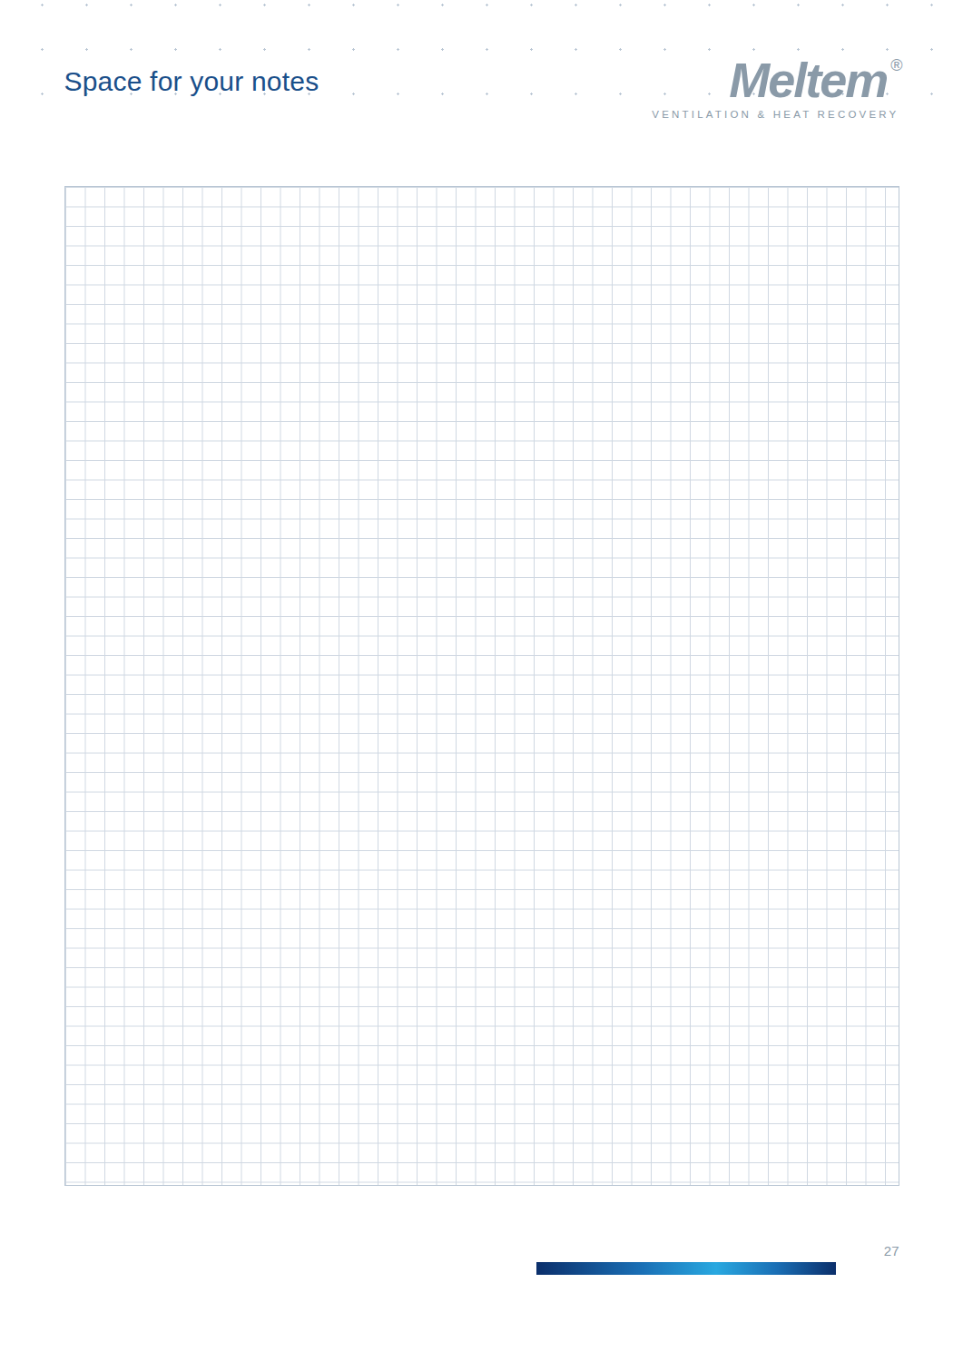Space for your notes
Meltem®
VENTILATION & HEAT RECOVERY
27